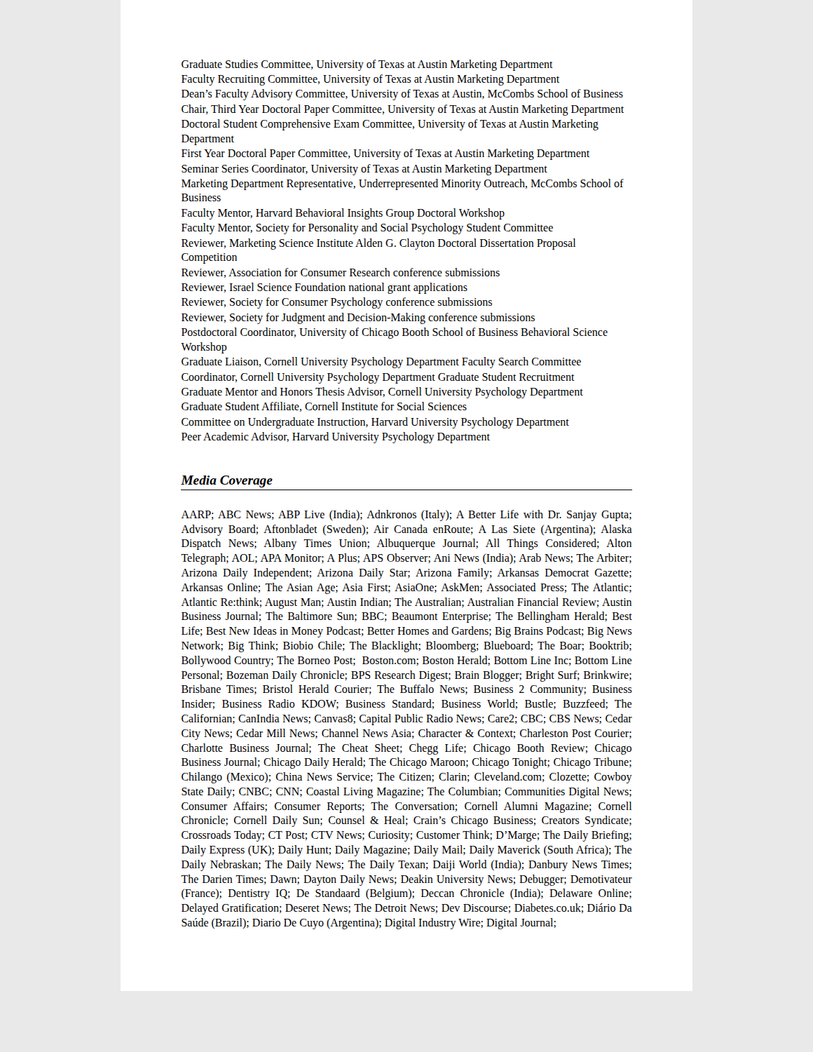Graduate Studies Committee, University of Texas at Austin Marketing Department
Faculty Recruiting Committee, University of Texas at Austin Marketing Department
Dean’s Faculty Advisory Committee, University of Texas at Austin, McCombs School of Business
Chair, Third Year Doctoral Paper Committee, University of Texas at Austin Marketing Department
Doctoral Student Comprehensive Exam Committee, University of Texas at Austin Marketing Department
First Year Doctoral Paper Committee, University of Texas at Austin Marketing Department
Seminar Series Coordinator, University of Texas at Austin Marketing Department
Marketing Department Representative, Underrepresented Minority Outreach, McCombs School of Business
Faculty Mentor, Harvard Behavioral Insights Group Doctoral Workshop
Faculty Mentor, Society for Personality and Social Psychology Student Committee
Reviewer, Marketing Science Institute Alden G. Clayton Doctoral Dissertation Proposal Competition
Reviewer, Association for Consumer Research conference submissions
Reviewer, Israel Science Foundation national grant applications
Reviewer, Society for Consumer Psychology conference submissions
Reviewer, Society for Judgment and Decision-Making conference submissions
Postdoctoral Coordinator, University of Chicago Booth School of Business Behavioral Science Workshop
Graduate Liaison, Cornell University Psychology Department Faculty Search Committee
Coordinator, Cornell University Psychology Department Graduate Student Recruitment
Graduate Mentor and Honors Thesis Advisor, Cornell University Psychology Department
Graduate Student Affiliate, Cornell Institute for Social Sciences
Committee on Undergraduate Instruction, Harvard University Psychology Department
Peer Academic Advisor, Harvard University Psychology Department
Media Coverage
AARP; ABC News; ABP Live (India); Adnkronos (Italy); A Better Life with Dr. Sanjay Gupta; Advisory Board; Aftonbladet (Sweden); Air Canada enRoute; A Las Siete (Argentina); Alaska Dispatch News; Albany Times Union; Albuquerque Journal; All Things Considered; Alton Telegraph; AOL; APA Monitor; A Plus; APS Observer; Ani News (India); Arab News; The Arbiter; Arizona Daily Independent; Arizona Daily Star; Arizona Family; Arkansas Democrat Gazette; Arkansas Online; The Asian Age; Asia First; AsiaOne; AskMen; Associated Press; The Atlantic; Atlantic Re:think; August Man; Austin Indian; The Australian; Australian Financial Review; Austin Business Journal; The Baltimore Sun; BBC; Beaumont Enterprise; The Bellingham Herald; Best Life; Best New Ideas in Money Podcast; Better Homes and Gardens; Big Brains Podcast; Big News Network; Big Think; Biobio Chile; The Blacklight; Bloomberg; Blueboard; The Boar; Booktrib; Bollywood Country; The Borneo Post; Boston.com; Boston Herald; Bottom Line Inc; Bottom Line Personal; Bozeman Daily Chronicle; BPS Research Digest; Brain Blogger; Bright Surf; Brinkwire; Brisbane Times; Bristol Herald Courier; The Buffalo News; Business 2 Community; Business Insider; Business Radio KDOW; Business Standard; Business World; Bustle; Buzzfeed; The Californian; CanIndia News; Canvas8; Capital Public Radio News; Care2; CBC; CBS News; Cedar City News; Cedar Mill News; Channel News Asia; Character & Context; Charleston Post Courier; Charlotte Business Journal; The Cheat Sheet; Chegg Life; Chicago Booth Review; Chicago Business Journal; Chicago Daily Herald; The Chicago Maroon; Chicago Tonight; Chicago Tribune; Chilango (Mexico); China News Service; The Citizen; Clarin; Cleveland.com; Clozette; Cowboy State Daily; CNBC; CNN; Coastal Living Magazine; The Columbian; Communities Digital News; Consumer Affairs; Consumer Reports; The Conversation; Cornell Alumni Magazine; Cornell Chronicle; Cornell Daily Sun; Counsel & Heal; Crain’s Chicago Business; Creators Syndicate; Crossroads Today; CT Post; CTV News; Curiosity; Customer Think; D’Marge; The Daily Briefing; Daily Express (UK); Daily Hunt; Daily Magazine; Daily Mail; Daily Maverick (South Africa); The Daily Nebraskan; The Daily News; The Daily Texan; Daiji World (India); Danbury News Times; The Darien Times; Dawn; Dayton Daily News; Deakin University News; Debugger; Demotivateur (France); Dentistry IQ; De Standaard (Belgium); Deccan Chronicle (India); Delaware Online; Delayed Gratification; Deseret News; The Detroit News; Dev Discourse; Diabetes.co.uk; Diário Da Saúde (Brazil); Diario De Cuyo (Argentina); Digital Industry Wire; Digital Journal;